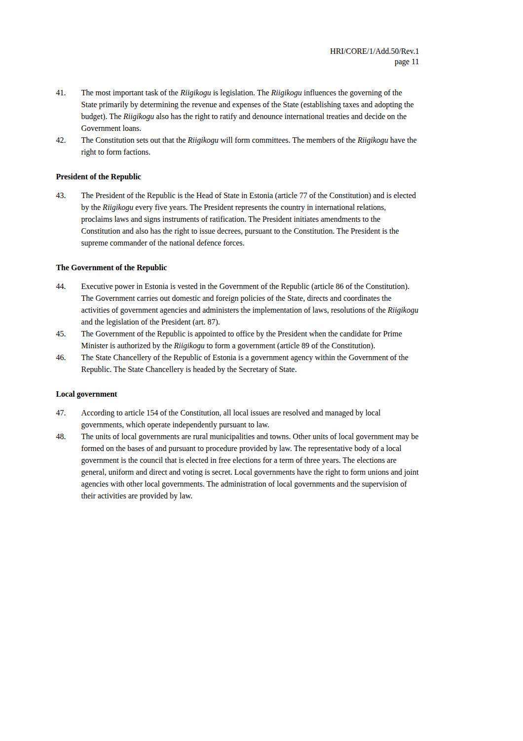HRI/CORE/1/Add.50/Rev.1
page 11
41. The most important task of the Riigikogu is legislation. The Riigikogu influences the governing of the State primarily by determining the revenue and expenses of the State (establishing taxes and adopting the budget). The Riigikogu also has the right to ratify and denounce international treaties and decide on the Government loans.
42. The Constitution sets out that the Riigikogu will form committees. The members of the Riigikogu have the right to form factions.
President of the Republic
43. The President of the Republic is the Head of State in Estonia (article 77 of the Constitution) and is elected by the Riigikogu every five years. The President represents the country in international relations, proclaims laws and signs instruments of ratification. The President initiates amendments to the Constitution and also has the right to issue decrees, pursuant to the Constitution. The President is the supreme commander of the national defence forces.
The Government of the Republic
44. Executive power in Estonia is vested in the Government of the Republic (article 86 of the Constitution). The Government carries out domestic and foreign policies of the State, directs and coordinates the activities of government agencies and administers the implementation of laws, resolutions of the Riigikogu and the legislation of the President (art. 87).
45. The Government of the Republic is appointed to office by the President when the candidate for Prime Minister is authorized by the Riigikogu to form a government (article 89 of the Constitution).
46. The State Chancellery of the Republic of Estonia is a government agency within the Government of the Republic. The State Chancellery is headed by the Secretary of State.
Local government
47. According to article 154 of the Constitution, all local issues are resolved and managed by local governments, which operate independently pursuant to law.
48. The units of local governments are rural municipalities and towns. Other units of local government may be formed on the bases of and pursuant to procedure provided by law. The representative body of a local government is the council that is elected in free elections for a term of three years. The elections are general, uniform and direct and voting is secret. Local governments have the right to form unions and joint agencies with other local governments. The administration of local governments and the supervision of their activities are provided by law.